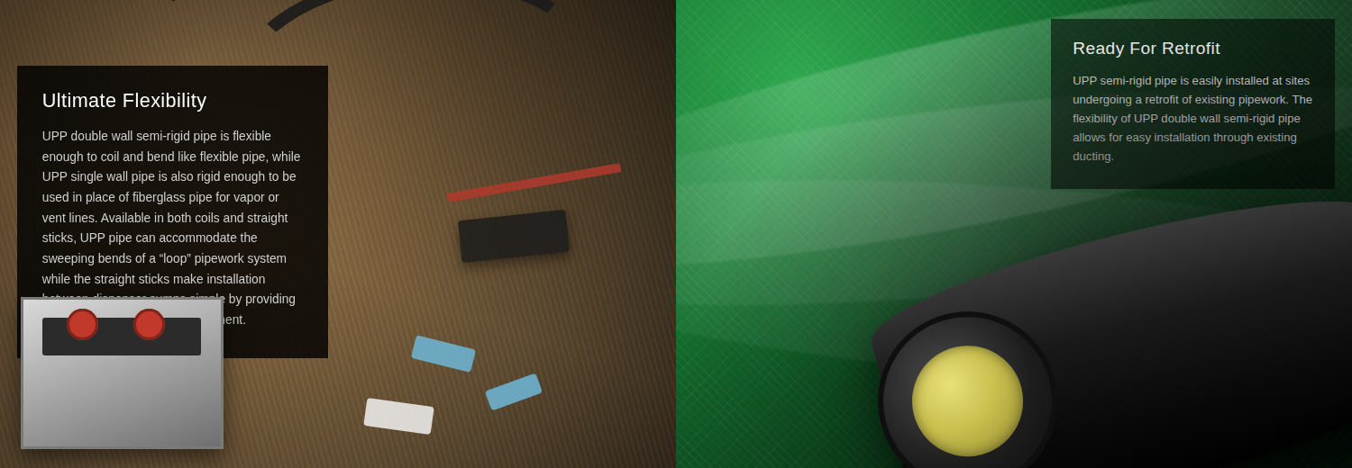Ultimate Flexibility
UPP double wall semi-rigid pipe is flexible enough to coil and bend like flexible pipe, while UPP single wall pipe is also rigid enough to be used in place of fiberglass pipe for vapor or vent lines. Available in both coils and straight sticks, UPP pipe can accommodate the sweeping bends of a “loop” pipework system while the straight sticks make installation between dispenser sumps simple by providing a square pipe entry into containment.
Ready For Retrofit
UPP semi-rigid pipe is easily installed at sites undergoing a retrofit of existing pipework. The flexibility of UPP double wall semi-rigid pipe allows for easy installation through existing ducting.